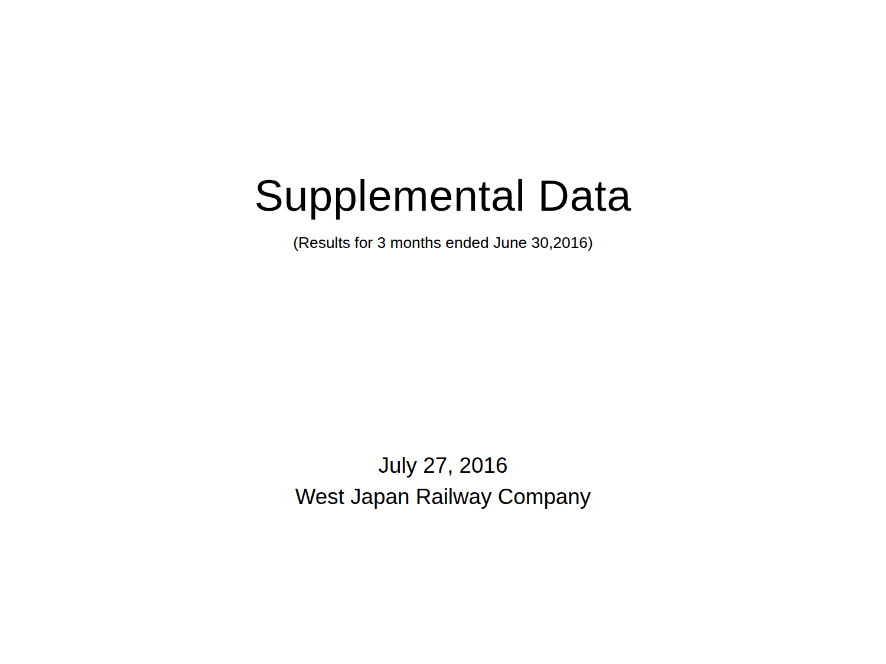Supplemental Data
(Results for 3 months ended June 30,2016)
July 27, 2016
West Japan Railway Company